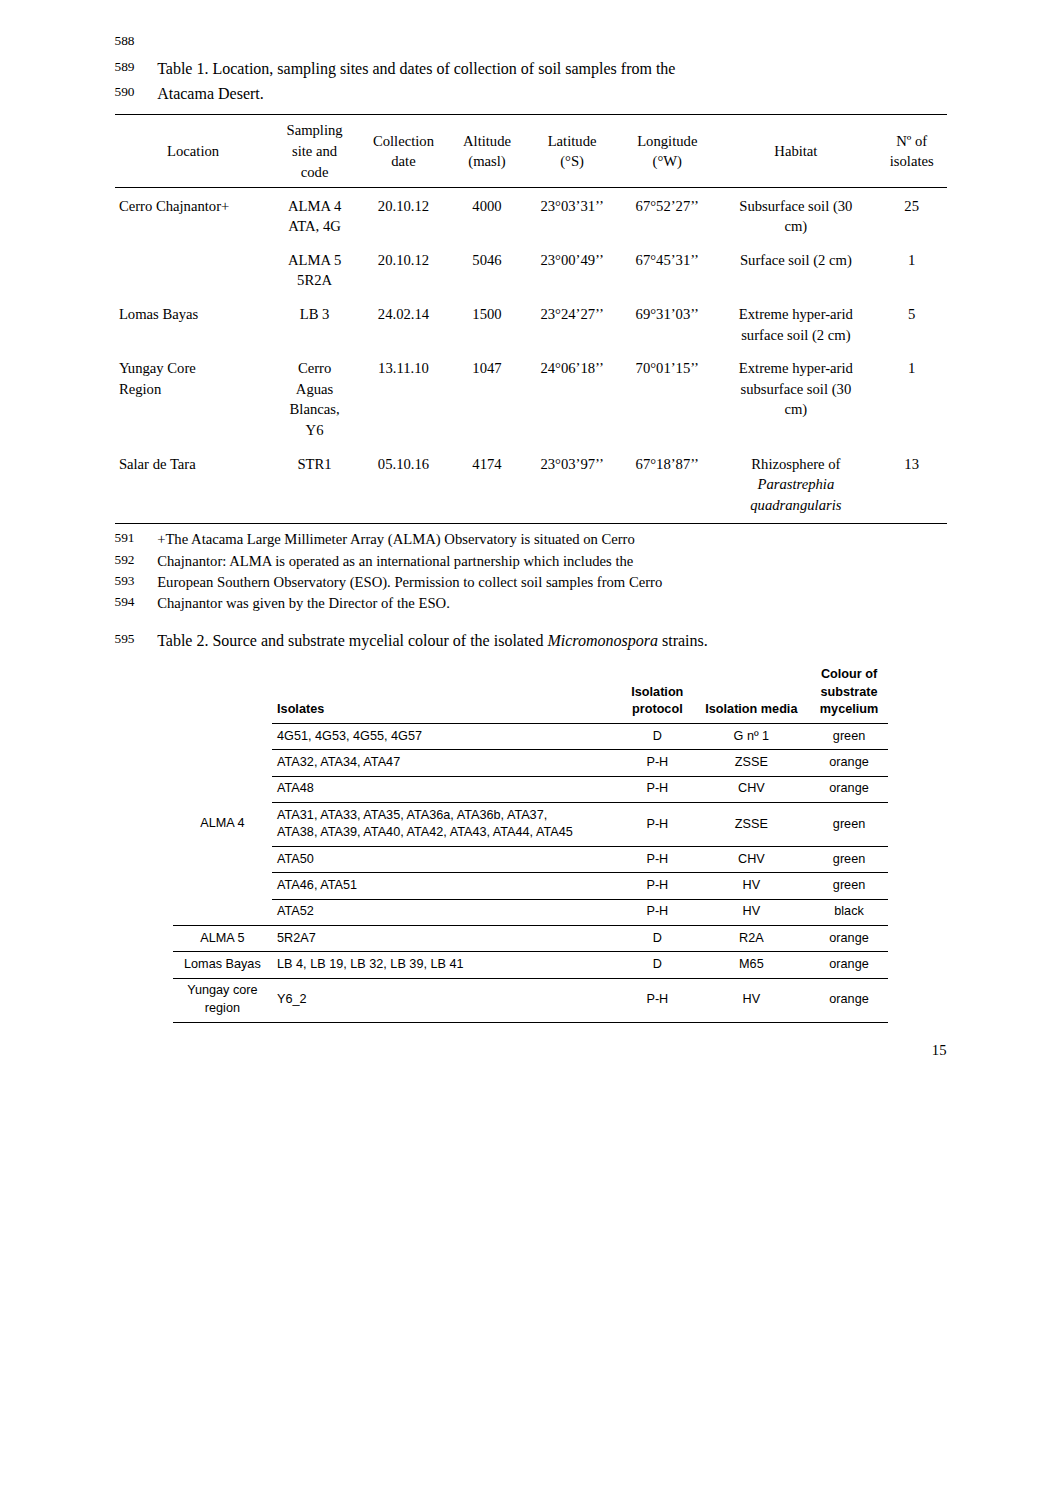588
589 Table 1. Location, sampling sites and dates of collection of soil samples from the
590 Atacama Desert.
| Location | Sampling site and code | Collection date | Altitude (masl) | Latitude (°S) | Longitude (°W) | Habitat | Nº of isolates |
| --- | --- | --- | --- | --- | --- | --- | --- |
| Cerro Chajnantor+ | ALMA 4 ATA, 4G | 20.10.12 | 4000 | 23°03’31’’ | 67°52’27’’ | Subsurface soil (30 cm) | 25 |
| | ALMA 5 5R2A | 20.10.12 | 5046 | 23°00’49’’ | 67°45’31’’ | Surface soil (2 cm) | 1 |
| Lomas Bayas | LB 3 | 24.02.14 | 1500 | 23°24’27’’ | 69°31’03’’ | Extreme hyper-arid surface soil (2 cm) | 5 |
| Yungay Core Region | Cerro Aguas Blancas, Y6 | 13.11.10 | 1047 | 24°06’18’’ | 70°01’15’’ | Extreme hyper-arid subsurface soil (30 cm) | 1 |
| Salar de Tara | STR1 | 05.10.16 | 4174 | 23°03’97’’ | 67°18’87’’ | Rhizosphere of Parastrephia quadrangularis | 13 |
591+The Atacama Large Millimeter Array (ALMA) Observatory is situated on Cerro
592 Chajnantor: ALMA is operated as an international partnership which includes the
593 European Southern Observatory (ESO). Permission to collect soil samples from Cerro
594 Chajnantor was given by the Director of the ESO.
595 Table 2. Source and substrate mycelial colour of the isolated Micromonospora strains.
| | Isolates | Isolation protocol | Isolation media | Colour of substrate mycelium |
| --- | --- | --- | --- | --- |
| ALMA 4 | 4G51, 4G53, 4G55, 4G57 | D | G nº 1 | green |
| ATA32, ATA34, ATA47 | P-H | ZSSE | orange |
| ATA48 | P-H | CHV | orange |
| ATA31, ATA33, ATA35, ATA36a, ATA36b, ATA37, ATA38, ATA39, ATA40, ATA42, ATA43, ATA44, ATA45 | P-H | ZSSE | green |
| ATA50 | P-H | CHV | green |
| ATA46, ATA51 | P-H | HV | green |
| ATA52 | P-H | HV | black |
| ALMA 5 | 5R2A7 | D | R2A | orange |
| Lomas Bayas | LB 4, LB 19, LB 32, LB 39, LB 41 | D | M65 | orange |
| Yungay core region | Y6_2 | P-H | HV | orange |
15